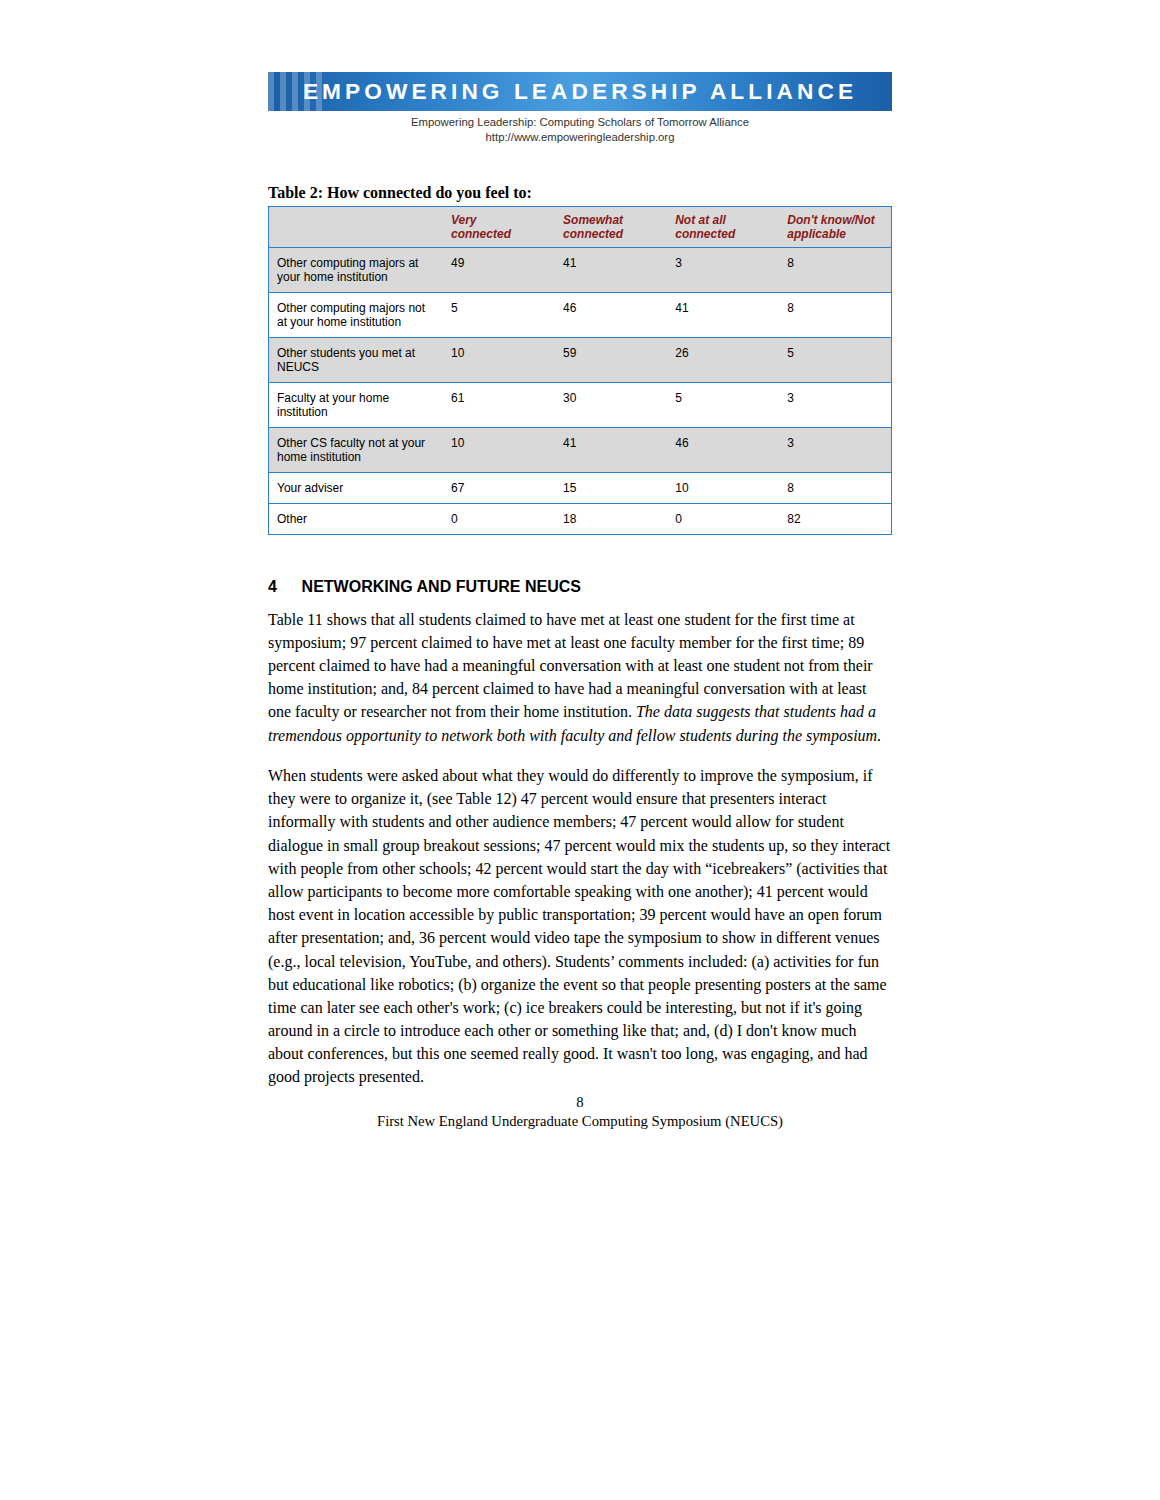EMPOWERING LEADERSHIP ALLIANCE
Empowering Leadership: Computing Scholars of Tomorrow Alliance
http://www.empoweringleadership.org
Table 2: How connected do you feel to:
| | Very connected | Somewhat connected | Not at all connected | Don't know/Not applicable |
| --- | --- | --- | --- | --- |
| Other computing majors at your home institution | 49 | 41 | 3 | 8 |
| Other computing majors not at your home institution | 5 | 46 | 41 | 8 |
| Other students you met at NEUCS | 10 | 59 | 26 | 5 |
| Faculty at your home institution | 61 | 30 | 5 | 3 |
| Other CS faculty not at your home institution | 10 | 41 | 46 | 3 |
| Your adviser | 67 | 15 | 10 | 8 |
| Other | 0 | 18 | 0 | 82 |
4 NETWORKING AND FUTURE NEUCS
Table 11 shows that all students claimed to have met at least one student for the first time at symposium; 97 percent claimed to have met at least one faculty member for the first time; 89 percent claimed to have had a meaningful conversation with at least one student not from their home institution; and, 84 percent claimed to have had a meaningful conversation with at least one faculty or researcher not from their home institution. The data suggests that students had a tremendous opportunity to network both with faculty and fellow students during the symposium.
When students were asked about what they would do differently to improve the symposium, if they were to organize it, (see Table 12) 47 percent would ensure that presenters interact informally with students and other audience members; 47 percent would allow for student dialogue in small group breakout sessions; 47 percent would mix the students up, so they interact with people from other schools; 42 percent would start the day with “icebreakers” (activities that allow participants to become more comfortable speaking with one another); 41 percent would host event in location accessible by public transportation; 39 percent would have an open forum after presentation; and, 36 percent would video tape the symposium to show in different venues (e.g., local television, YouTube, and others). Students’ comments included: (a) activities for fun but educational like robotics; (b) organize the event so that people presenting posters at the same time can later see each other's work; (c) ice breakers could be interesting, but not if it's going around in a circle to introduce each other or something like that; and, (d) I don't know much about conferences, but this one seemed really good. It wasn't too long, was engaging, and had good projects presented.
8
First New England Undergraduate Computing Symposium (NEUCS)